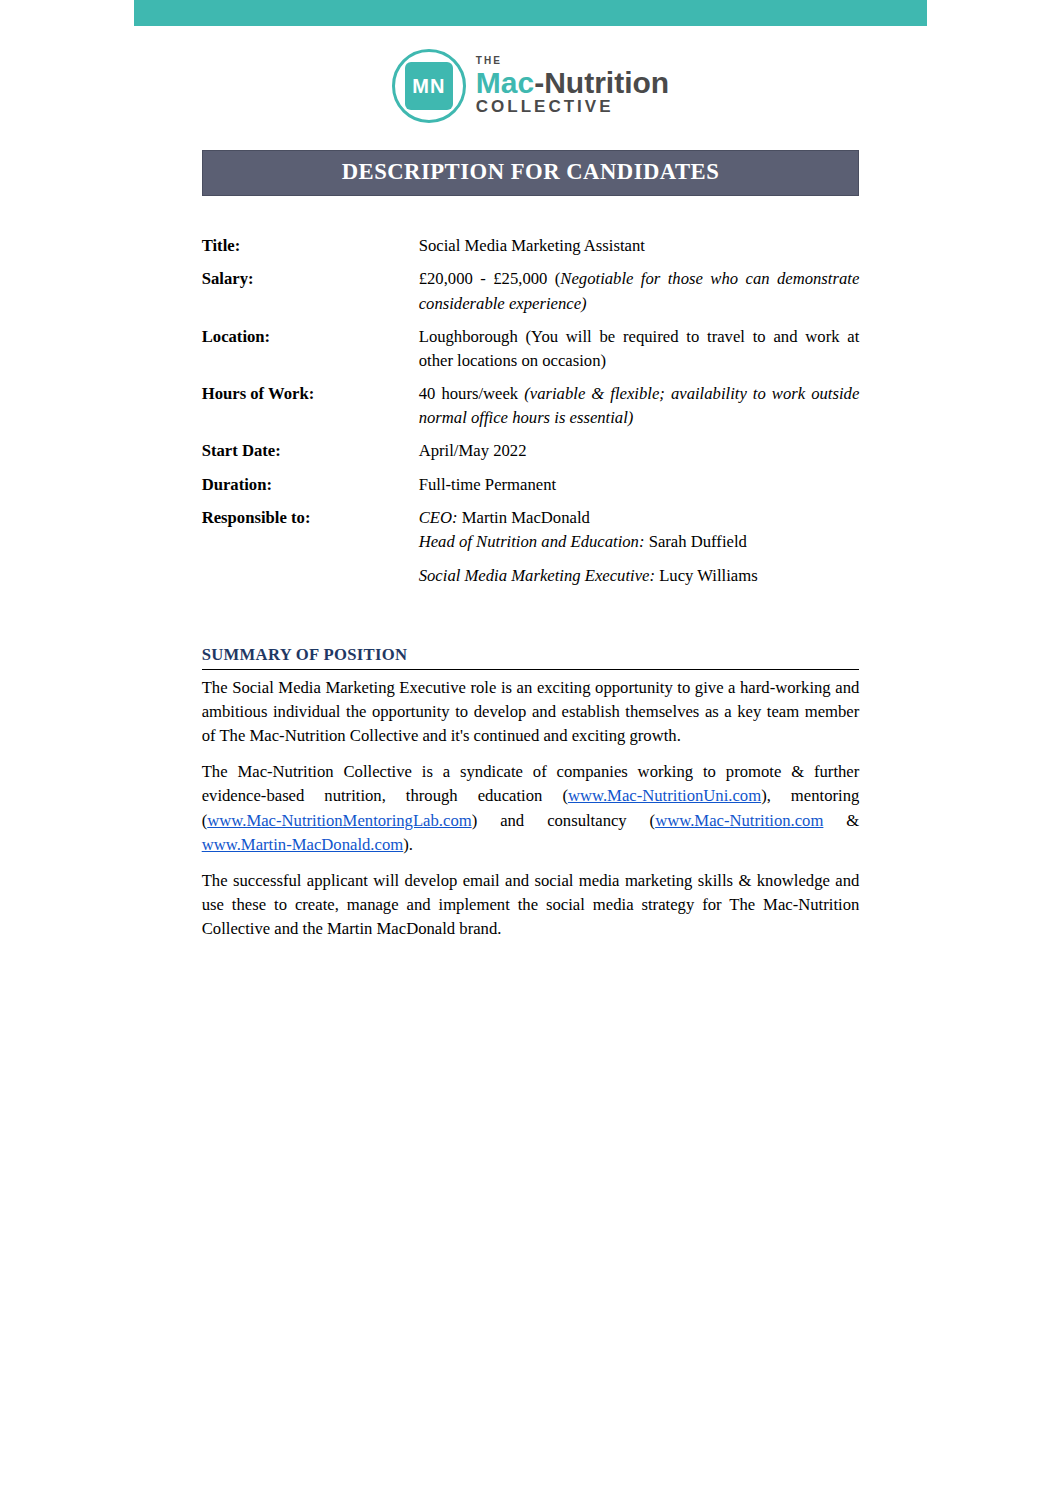MN
THE
Mac-Nutrition
COLLECTIVE
DESCRIPTION FOR CANDIDATES
| Title: | Social Media Marketing Assistant |
| Salary: | £20,000 - £25,000 ( Negotiable for those who can demonstrate considerable experience) |
| Location: | Loughborough (You will be required to travel to and work at other locations on occasion) |
| Hours of Work: | 40 hours/week (variable & flexible; availability to work outside normal office hours is essential) |
| Start Date: | April/May 2022 |
| Duration: | Full-time Permanent |
| Responsible to: | CEO: Martin MacDonald Head of Nutrition and Education: Sarah Duffield Social Media Marketing Executive: Lucy Williams |
SUMMARY OF POSITION
The Social Media Marketing Executive role is an exciting opportunity to give a hard-working and ambitious individual the opportunity to develop and establish themselves as a key team member of The Mac-Nutrition Collective and it's continued and exciting growth.
The Mac-Nutrition Collective is a syndicate of companies working to promote & further evidence-based nutrition, through education (www.Mac-NutritionUni.com), mentoring (www.Mac-NutritionMentoringLab.com) and consultancy (www.Mac-Nutrition.com & www.Martin-MacDonald.com).
The successful applicant will develop email and social media marketing skills & knowledge and use these to create, manage and implement the social media strategy for The Mac-Nutrition Collective and the Martin MacDonald brand.